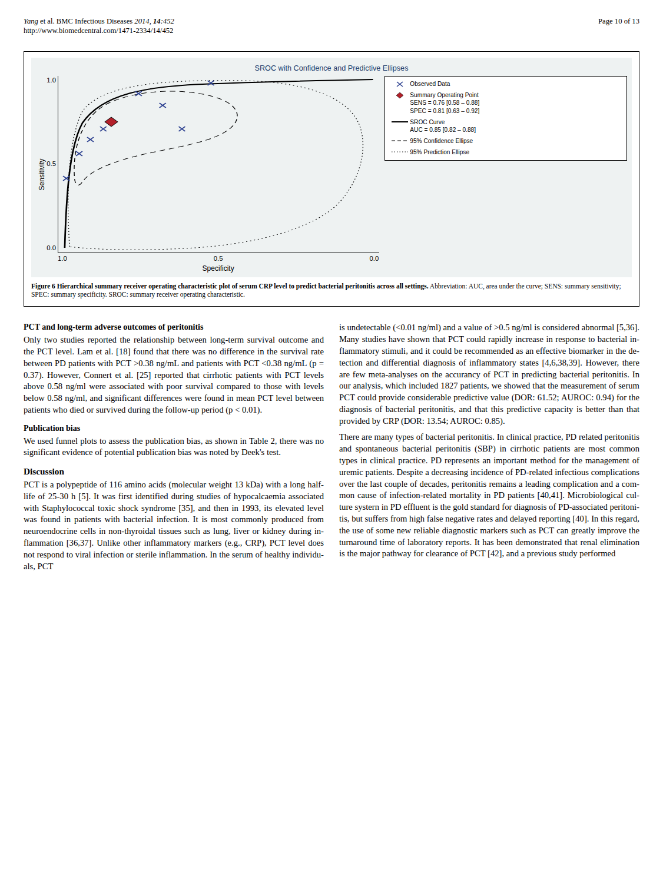Yang et al. BMC Infectious Diseases 2014, 14:452
http://www.biomedcentral.com/1471-2334/14/452
Page 10 of 13
SROC with Confidence and Predictive Ellipses
Sensitivity
1.0 0.5 0.0
1.0 0.5 0.0
Specificity
Observed Data
Summary Operating Point
SENS = 0.76 [0.58 – 0.88]
SPEC = 0.81 [0.63 – 0.92]
SROC Curve
AUC = 0.85 [0.82 – 0.88]
95% Confidence Ellipse
95% Prediction Ellipse
Figure 6 Hierarchical summary receiver operating characteristic plot of serum CRP level to predict bacterial peritonitis across all settings. Abbreviation: AUC, area under the curve; SENS: summary sensitivity; SPEC: summary specificity. SROC: summary receiver operating characteristic.
PCT and long-term adverse outcomes of peritonitis
Only two studies reported the relationship between long-term survival outcome and the PCT level. Lam et al. [18] found that there was no difference in the survival rate between PD patients with PCT >0.38 ng/mL and patients with PCT <0.38 ng/mL (p = 0.37). However, Connert et al. [25] reported that cirrhotic patients with PCT levels above 0.58 ng/ml were associated with poor survival compared to those with levels below 0.58 ng/ml, and significant differences were found in mean PCT level between patients who died or survived during the follow-up period (p < 0.01).
Publication bias
We used funnel plots to assess the publication bias, as shown in Table 2, there was no significant evidence of potential publication bias was noted by Deek's test.
Discussion
PCT is a polypeptide of 116 amino acids (molecular weight 13 kDa) with a long half-life of 25-30 h [5]. It was first identified during studies of hypocalcaemia associated with Staphylococcal toxic shock syndrome [35], and then in 1993, its elevated level was found in patients with bacterial infection. It is most commonly produced from neuroendocrine cells in non-thyroidal tissues such as lung, liver or kidney during inflammation [36,37]. Unlike other inflammatory markers (e.g., CRP), PCT level does not respond to viral infection or sterile inflammation. In the serum of healthy individuals, PCT
is undetectable (<0.01 ng/ml) and a value of >0.5 ng/ml is considered abnormal [5,36]. Many studies have shown that PCT could rapidly increase in response to bacterial inflammatory stimuli, and it could be recommended as an effective biomarker in the detection and differential diagnosis of inflammatory states [4,6,38,39]. However, there are few meta-analyses on the accurancy of PCT in predicting bacterial peritonitis. In our analysis, which included 1827 patients, we showed that the measurement of serum PCT could provide considerable predictive value (DOR: 61.52; AUROC: 0.94) for the diagnosis of bacterial peritonitis, and that this predictive capacity is better than that provided by CRP (DOR: 13.54; AUROC: 0.85).
There are many types of bacterial peritonitis. In clinical practice, PD related peritonitis and spontaneous bacterial peritonitis (SBP) in cirrhotic patients are most common types in clinical practice. PD represents an important method for the management of uremic patients. Despite a decreasing incidence of PD-related infectious complications over the last couple of decades, peritonitis remains a leading complication and a common cause of infection-related mortality in PD patients [40,41]. Microbiological culture systern in PD effluent is the gold standard for diagnosis of PD-associated peritonitis, but suffers from high false negative rates and delayed reporting [40]. In this regard, the use of some new reliable diagnostic markers such as PCT can greatly improve the turnaround time of laboratory reports. It has been demonstrated that renal elimination is the major pathway for clearance of PCT [42], and a previous study performed